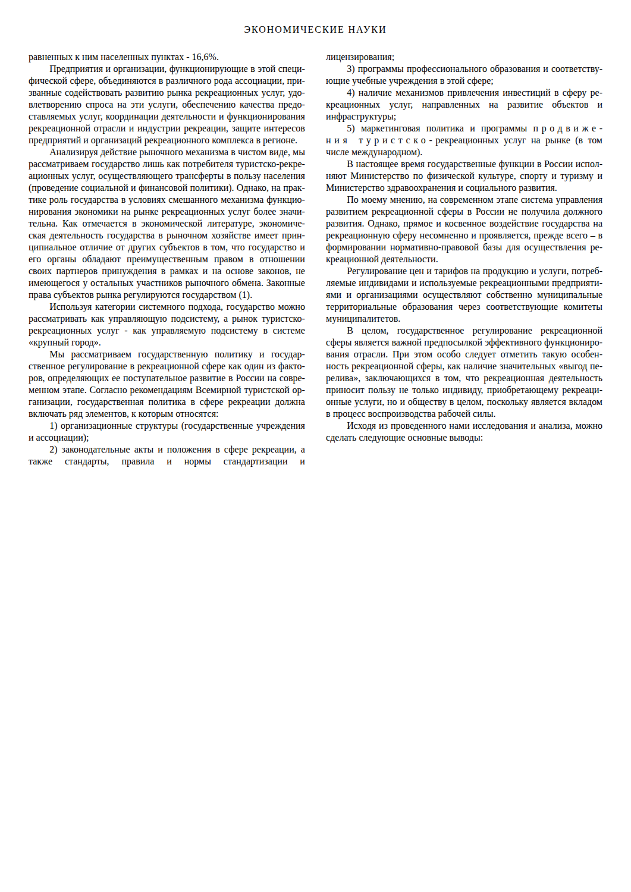ЭКОНОМИЧЕСКИЕ НАУКИ
равненных к ним населенных пунктах - 16,6%.
Предприятия и организации, функционирующие в этой специфической сфере, объединяются в различного рода ассоциации, призванные содействовать развитию рынка рекреационных услуг, удовлетворению спроса на эти услуги, обеспечению качества предоставляемых услуг, координации деятельности и функционирования рекреационной отрасли и индустрии рекреации, защите интересов предприятий и организаций рекреационного комплекса в регионе.
Анализируя действие рыночного механизма в чистом виде, мы рассматриваем государство лишь как потребителя туристско-рекреационных услуг, осуществляющего трансферты в пользу населения (проведение социальной и финансовой политики). Однако, на практике роль государства в условиях смешанного механизма функционирования экономики на рынке рекреационных услуг более значительна. Как отмечается в экономической литературе, экономическая деятельность государства в рыночном хозяйстве имеет принципиальное отличие от других субъектов в том, что государство и его органы обладают преимущественным правом в отношении своих партнеров принуждения в рамках и на основе законов, не имеющегося у остальных участников рыночного обмена. Законные права субъектов рынка регулируются государством (1).
Используя категории системного подхода, государство можно рассматривать как управляющую подсистему, а рынок туристско-рекреационных услуг - как управляемую подсистему в системе «крупный город».
Мы рассматриваем государственную политику и государственное регулирование в рекреационной сфере как один из факторов, определяющих ее поступательное развитие в России на современном этапе. Согласно рекомендациям Всемирной туристской организации, государственная политика в сфере рекреации должна включать ряд элементов, к которым относятся:
1) организационные структуры (государственные учреждения и ассоциации);
2) законодательные акты и положения в сфере рекреации, а также стандарты, правила и нормы стандартизации и лицензирования;
3) программы профессионального образования и соответствующие учебные учреждения в этой сфере;
4) наличие механизмов привлечения инвестиций в сферу рекреационных услуг, направленных на развитие объектов и инфраструктуры;
5) маркетинговая политика и программы продвижения туристско-рекреационных услуг на рынке (в том числе международном).
В настоящее время государственные функции в России исполняют Министерство по физической культуре, спорту и туризму и Министерство здравоохранения и социального развития.
По моему мнению, на современном этапе система управления развитием рекреационной сферы в России не получила должного развития. Однако, прямое и косвенное воздействие государства на рекреационную сферу несомненно и проявляется, прежде всего – в формировании нормативно-правовой базы для осуществления рекреационной деятельности.
Регулирование цен и тарифов на продукцию и услуги, потребляемые индивидами и используемые рекреационными предприятиями и организациями осуществляют собственно муниципальные территориальные образования через соответствующие комитеты муниципалитетов.
В целом, государственное регулирование рекреационной сферы является важной предпосылкой эффективного функционирования отрасли. При этом особо следует отметить такую особенность рекреационной сферы, как наличие значительных «выгод перелива», заключающихся в том, что рекреационная деятельность приносит пользу не только индивиду, приобретающему рекреационные услуги, но и обществу в целом, поскольку является вкладом в процесс воспроизводства рабочей силы.
Исходя из проведенного нами исследования и анализа, можно сделать следующие основные выводы: